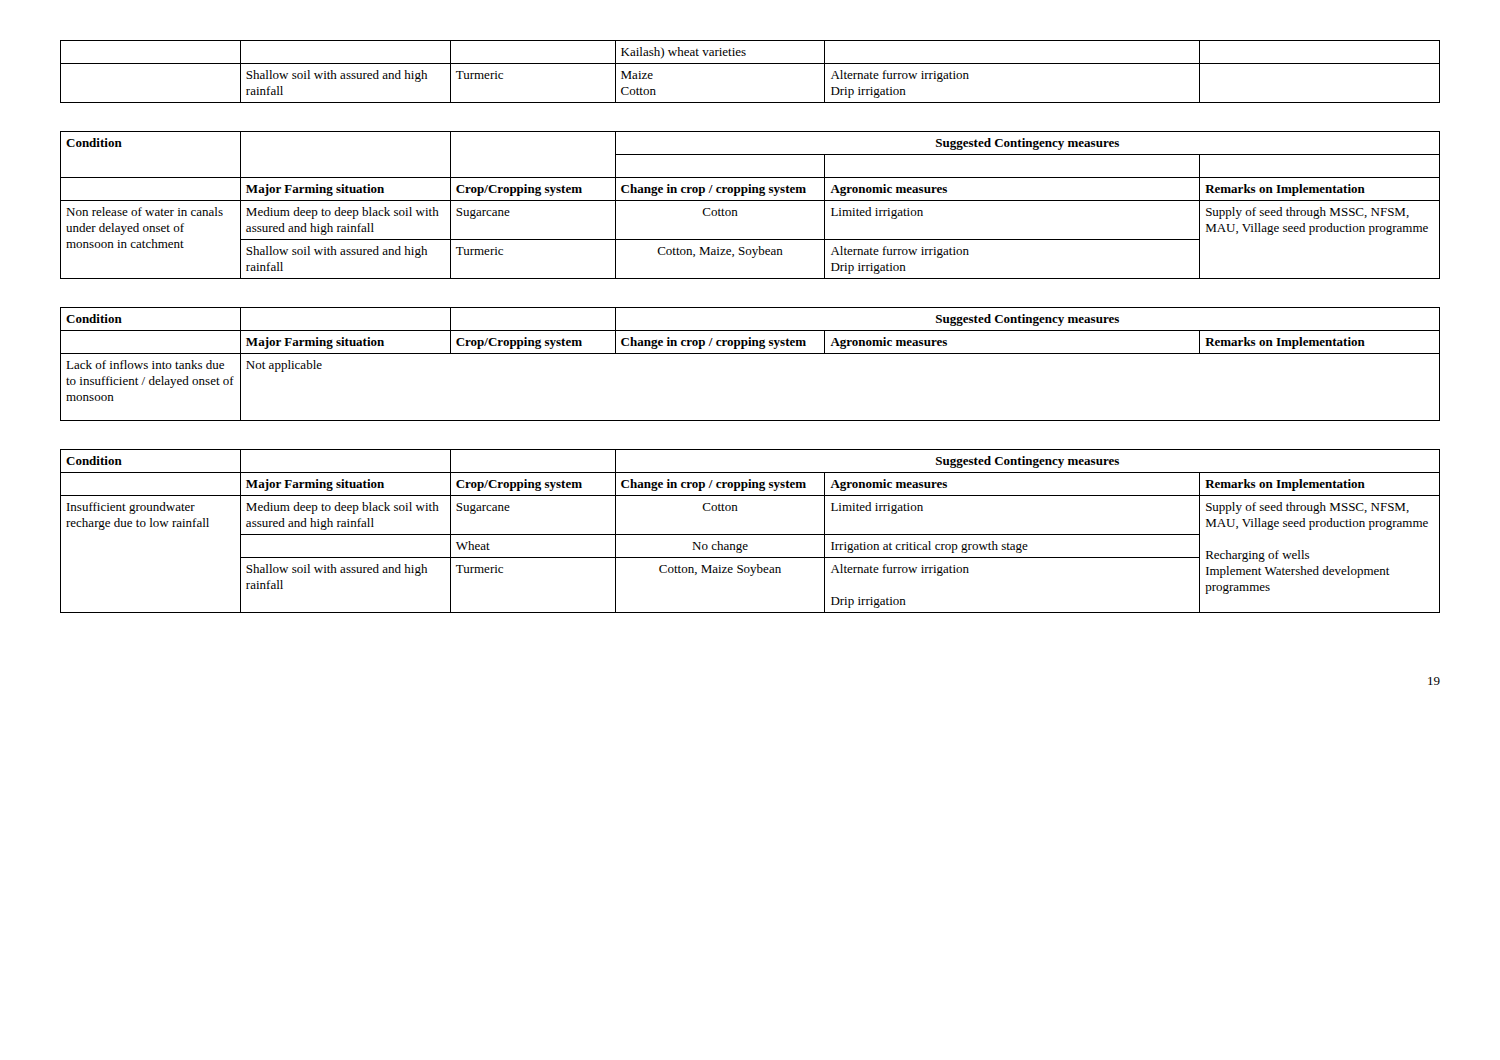| | | | Kailash) wheat varieties | | |
| | Shallow soil with assured and high rainfall | Turmeric | Maize Cotton | Alternate furrow irrigation Drip irrigation | |
| Condition | | | Suggested Contingency measures |
| | Major Farming situation | Crop/Cropping system | Change in crop / cropping system | Agronomic measures | Remarks on Implementation |
| Non release of water in canals under delayed onset of monsoon in catchment | Medium deep to deep black soil with assured and high rainfall | Sugarcane | Cotton | Limited irrigation | Supply of seed through MSSC, NFSM, MAU, Village seed production programme |
| Shallow soil with assured and high rainfall | Turmeric | Cotton, Maize, Soybean | Alternate furrow irrigation Drip irrigation |
| Condition | | | Suggested Contingency measures |
| | Major Farming situation | Crop/Cropping system | Change in crop / cropping system | Agronomic measures | Remarks on Implementation |
| Lack of inflows into tanks due to insufficient / delayed onset of monsoon | Not applicable |
| Condition | | | Suggested Contingency measures |
| | Major Farming situation | Crop/Cropping system | Change in crop / cropping system | Agronomic measures | Remarks on Implementation |
| Insufficient groundwater recharge due to low rainfall | Medium deep to deep black soil with assured and high rainfall | Sugarcane | Cotton | Limited irrigation | Supply of seed through MSSC, NFSM, MAU, Village seed production programme Recharging of wells Implement Watershed development programmes |
| | Wheat | No change | Irrigation at critical crop growth stage |
| Shallow soil with assured and high rainfall | Turmeric | Cotton, Maize Soybean | Alternate furrow irrigation Drip irrigation |
19